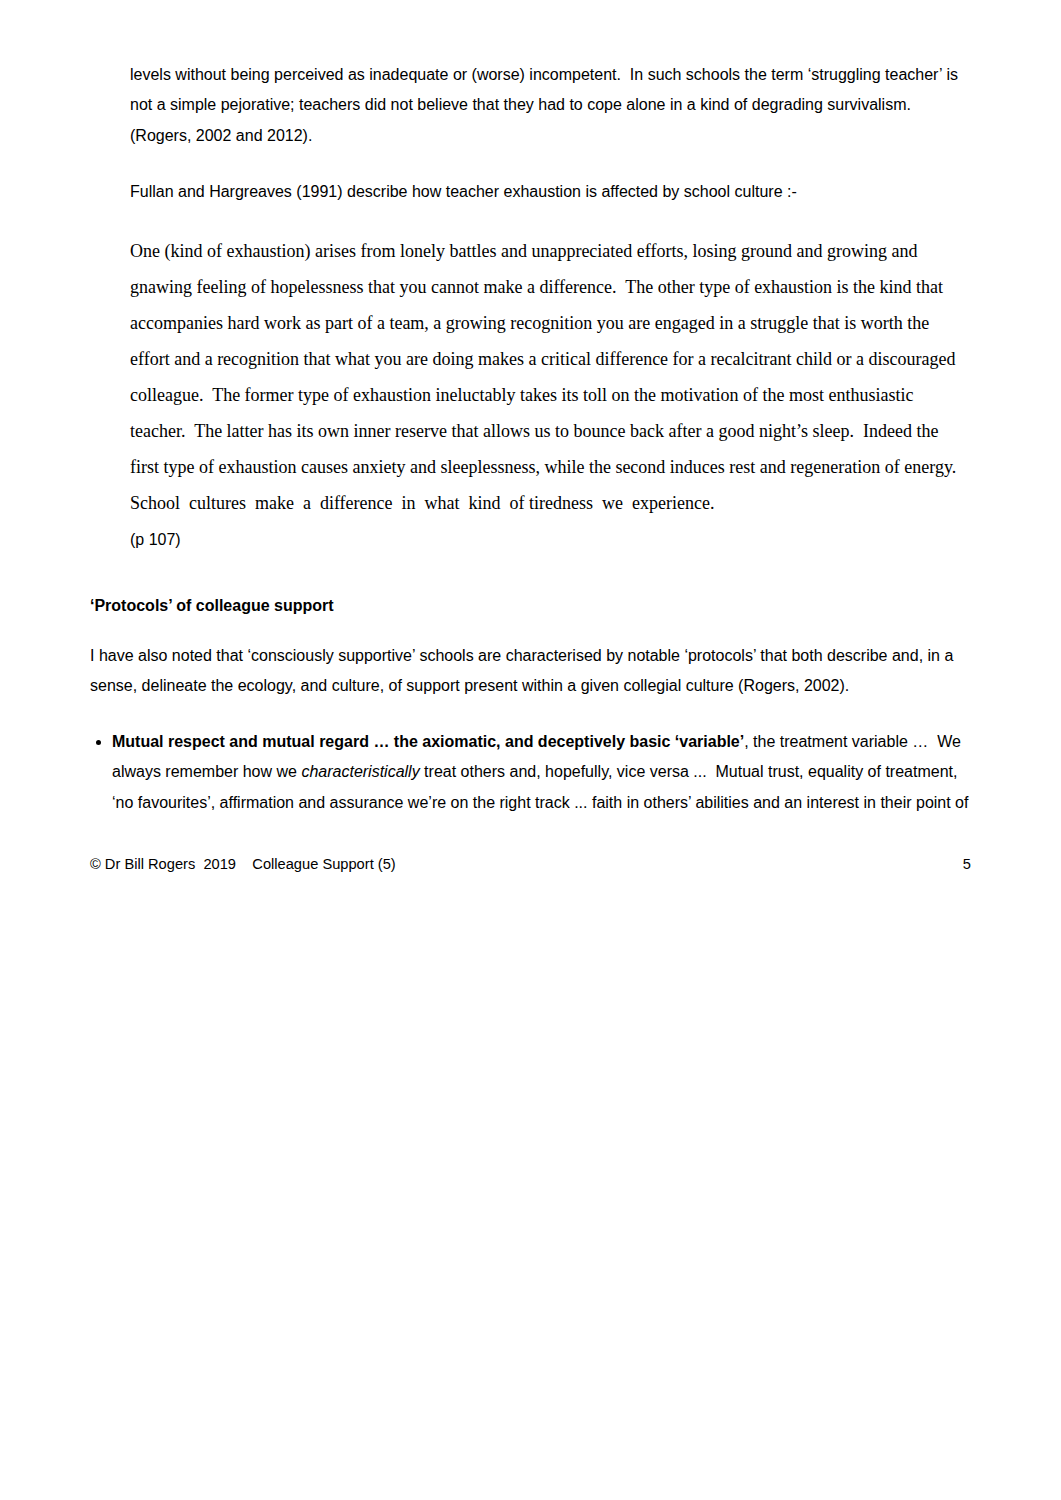levels without being perceived as inadequate or (worse) incompetent. In such schools the term ‘struggling teacher’ is not a simple pejorative; teachers did not believe that they had to cope alone in a kind of degrading survivalism. (Rogers, 2002 and 2012).
Fullan and Hargreaves (1991) describe how teacher exhaustion is affected by school culture :-
One (kind of exhaustion) arises from lonely battles and unappreciated efforts, losing ground and growing and gnawing feeling of hopelessness that you cannot make a difference. The other type of exhaustion is the kind that accompanies hard work as part of a team, a growing recognition you are engaged in a struggle that is worth the effort and a recognition that what you are doing makes a critical difference for a recalcitrant child or a discouraged colleague. The former type of exhaustion ineluctably takes its toll on the motivation of the most enthusiastic teacher. The latter has its own inner reserve that allows us to bounce back after a good night’s sleep. Indeed the first type of exhaustion causes anxiety and sleeplessness, while the second induces rest and regeneration of energy. School cultures make a difference in what kind of tiredness we experience. (p 107)
‘Protocols’ of colleague support
I have also noted that ‘consciously supportive’ schools are characterised by notable ‘protocols’ that both describe and, in a sense, delineate the ecology, and culture, of support present within a given collegial culture (Rogers, 2002).
Mutual respect and mutual regard … the axiomatic, and deceptively basic ‘variable’, the treatment variable … We always remember how we characteristically treat others and, hopefully, vice versa ... Mutual trust, equality of treatment, ‘no favourites’, affirmation and assurance we’re on the right track ... faith in others’ abilities and an interest in their point of
© Dr Bill Rogers 2019 Colleague Support (5)
5